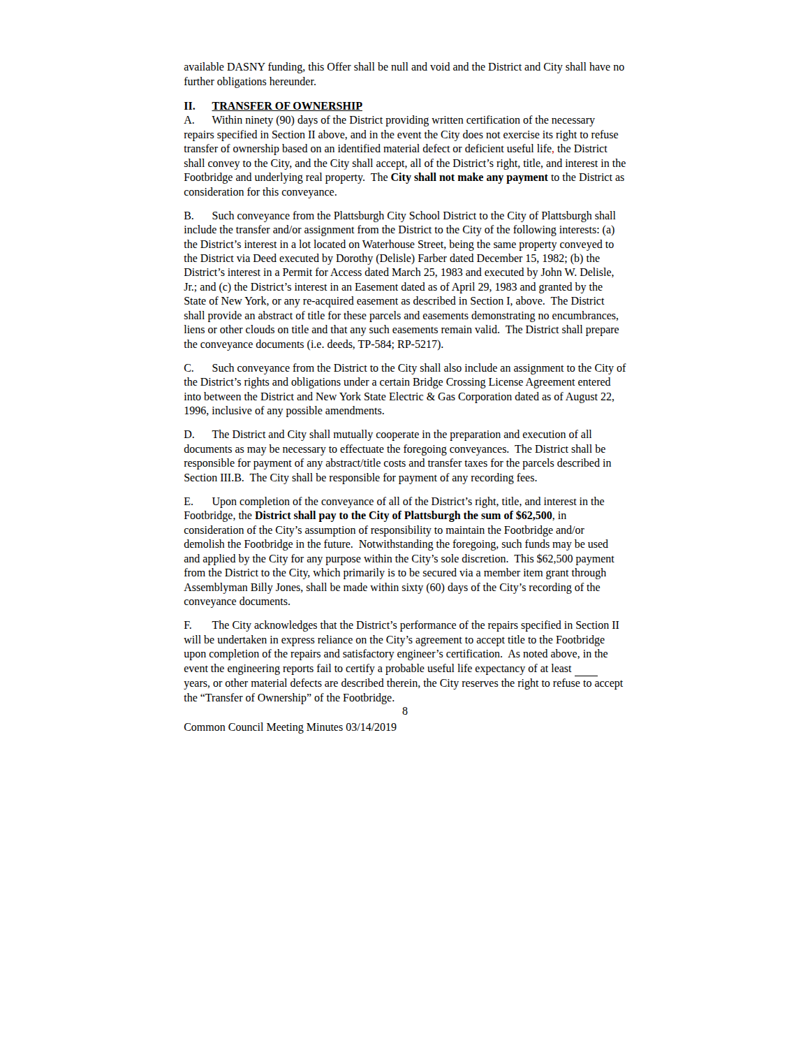available DASNY funding, this Offer shall be null and void and the District and City shall have no further obligations hereunder.
II. TRANSFER OF OWNERSHIP
A. Within ninety (90) days of the District providing written certification of the necessary repairs specified in Section II above, and in the event the City does not exercise its right to refuse transfer of ownership based on an identified material defect or deficient useful life, the District shall convey to the City, and the City shall accept, all of the District’s right, title, and interest in the Footbridge and underlying real property. The City shall not make any payment to the District as consideration for this conveyance.
B. Such conveyance from the Plattsburgh City School District to the City of Plattsburgh shall include the transfer and/or assignment from the District to the City of the following interests: (a) the District’s interest in a lot located on Waterhouse Street, being the same property conveyed to the District via Deed executed by Dorothy (Delisle) Farber dated December 15, 1982; (b) the District’s interest in a Permit for Access dated March 25, 1983 and executed by John W. Delisle, Jr.; and (c) the District’s interest in an Easement dated as of April 29, 1983 and granted by the State of New York, or any re-acquired easement as described in Section I, above. The District shall provide an abstract of title for these parcels and easements demonstrating no encumbrances, liens or other clouds on title and that any such easements remain valid. The District shall prepare the conveyance documents (i.e. deeds, TP-584; RP-5217).
C. Such conveyance from the District to the City shall also include an assignment to the City of the District’s rights and obligations under a certain Bridge Crossing License Agreement entered into between the District and New York State Electric & Gas Corporation dated as of August 22, 1996, inclusive of any possible amendments.
D. The District and City shall mutually cooperate in the preparation and execution of all documents as may be necessary to effectuate the foregoing conveyances. The District shall be responsible for payment of any abstract/title costs and transfer taxes for the parcels described in Section III.B. The City shall be responsible for payment of any recording fees.
E. Upon completion of the conveyance of all of the District’s right, title, and interest in the Footbridge, the District shall pay to the City of Plattsburgh the sum of $62,500, in consideration of the City’s assumption of responsibility to maintain the Footbridge and/or demolish the Footbridge in the future. Notwithstanding the foregoing, such funds may be used and applied by the City for any purpose within the City’s sole discretion. This $62,500 payment from the District to the City, which primarily is to be secured via a member item grant through Assemblyman Billy Jones, shall be made within sixty (60) days of the City’s recording of the conveyance documents.
F. The City acknowledges that the District’s performance of the repairs specified in Section II will be undertaken in express reliance on the City’s agreement to accept title to the Footbridge upon completion of the repairs and satisfactory engineer’s certification. As noted above, in the event the engineering reports fail to certify a probable useful life expectancy of at least years, or other material defects are described therein, the City reserves the right to refuse to accept the “Transfer of Ownership” of the Footbridge.
8
Common Council Meeting Minutes 03/14/2019